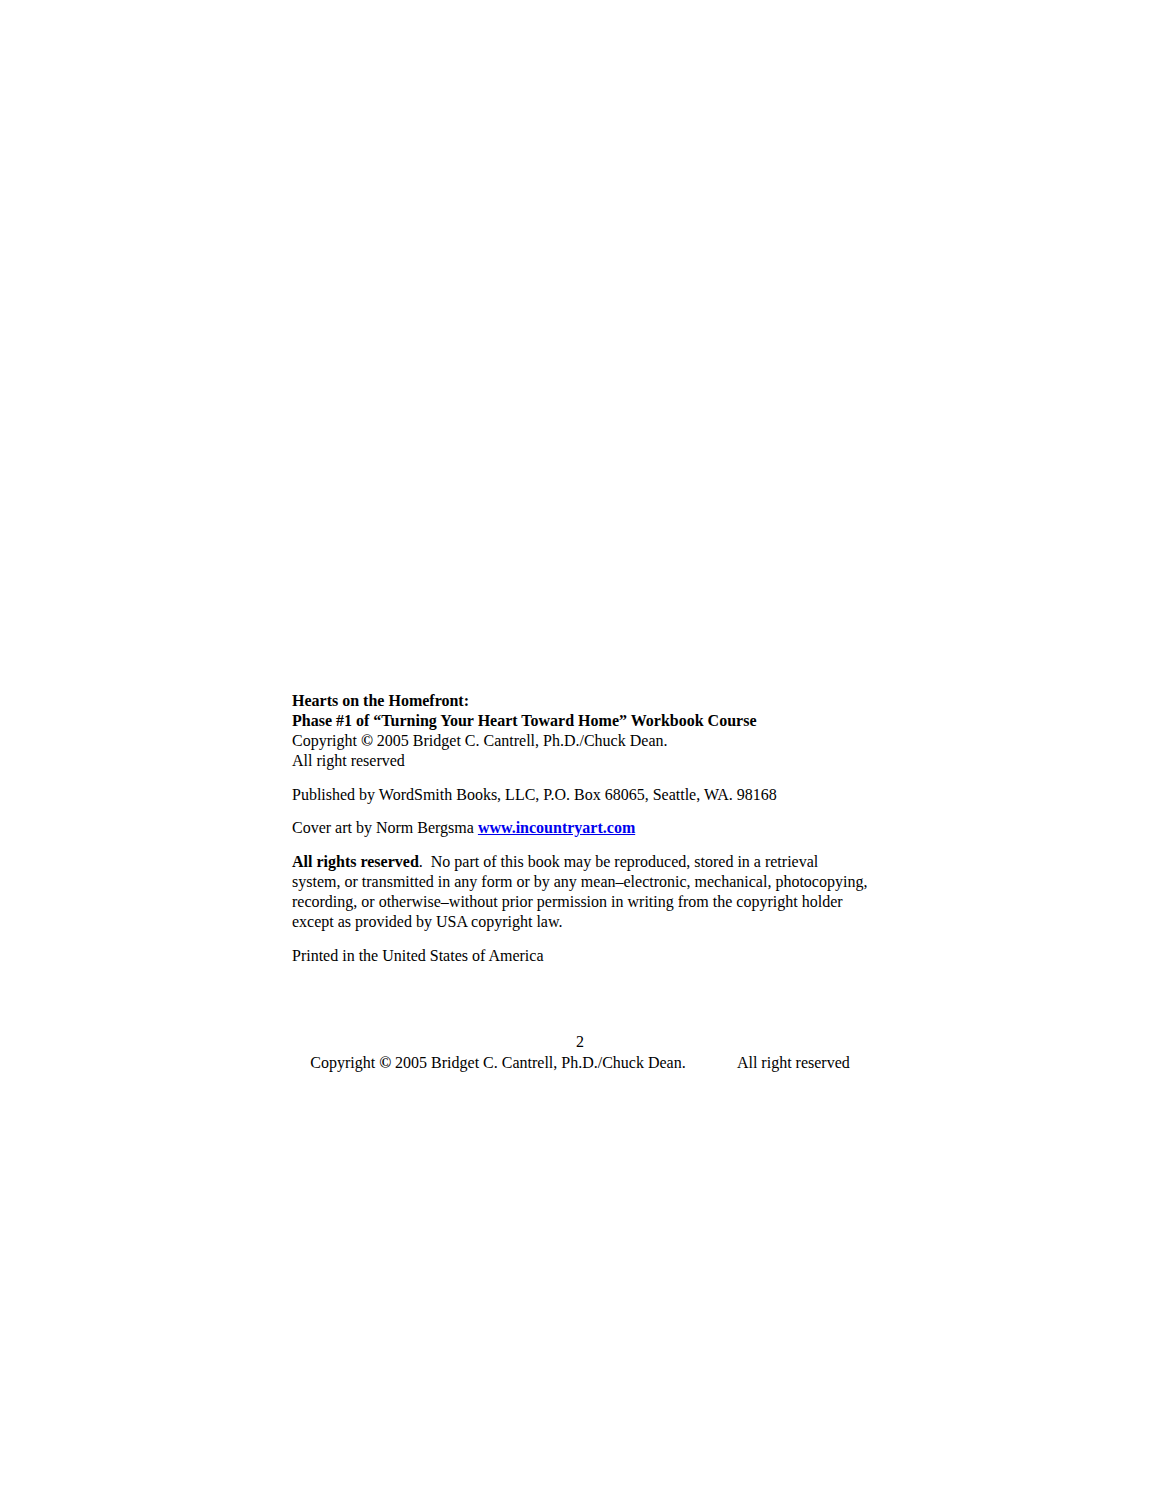Hearts on the Homefront:
Phase #1 of “Turning Your Heart Toward Home” Workbook Course
Copyright © 2005 Bridget C. Cantrell, Ph.D./Chuck Dean.
All right reserved
Published by WordSmith Books, LLC, P.O. Box 68065, Seattle, WA. 98168
Cover art by Norm Bergsma www.incountryart.com
All rights reserved. No part of this book may be reproduced, stored in a retrieval system, or transmitted in any form or by any mean–electronic, mechanical, photocopying, recording, or otherwise–without prior permission in writing from the copyright holder except as provided by USA copyright law.
Printed in the United States of America
2 Copyright © 2005 Bridget C. Cantrell, Ph.D./Chuck Dean. All right reserved